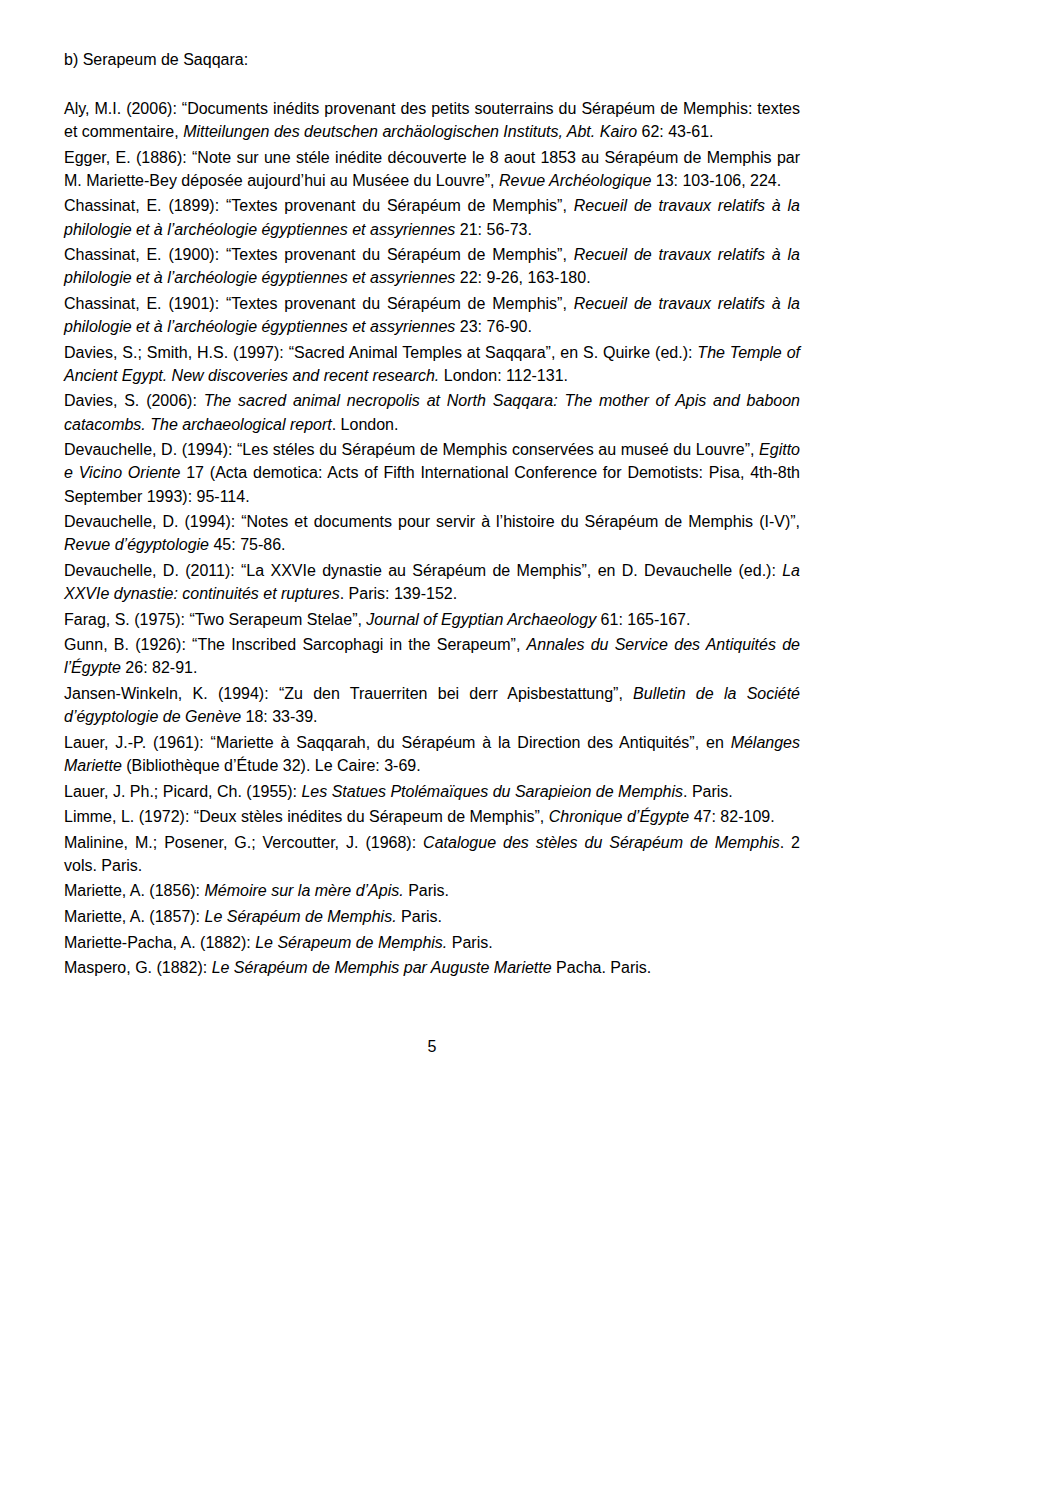b) Serapeum de Saqqara:
Aly, M.I. (2006): “Documents inédits provenant des petits souterrains du Sérapéum de Memphis: textes et commentaire, Mitteilungen des deutschen archäologischen Instituts, Abt. Kairo 62: 43-61.
Egger, E. (1886): “Note sur une stéle inédite découverte le 8 aout 1853 au Sérapéum de Memphis par M. Mariette-Bey déposée aujourd’hui au Muséee du Louvre”, Revue Archéologique 13: 103-106, 224.
Chassinat, E. (1899): “Textes provenant du Sérapéum de Memphis”, Recueil de travaux relatifs à la philologie et à l’archéologie égyptiennes et assyriennes 21: 56-73.
Chassinat, E. (1900): “Textes provenant du Sérapéum de Memphis”, Recueil de travaux relatifs à la philologie et à l’archéologie égyptiennes et assyriennes 22: 9-26, 163-180.
Chassinat, E. (1901): “Textes provenant du Sérapéum de Memphis”, Recueil de travaux relatifs à la philologie et à l’archéologie égyptiennes et assyriennes 23: 76-90.
Davies, S.; Smith, H.S. (1997): “Sacred Animal Temples at Saqqara”, en S. Quirke (ed.): The Temple of Ancient Egypt. New discoveries and recent research. London: 112-131.
Davies, S. (2006): The sacred animal necropolis at North Saqqara: The mother of Apis and baboon catacombs. The archaeological report. London.
Devauchelle, D. (1994): “Les stéles du Sérapéum de Memphis conservées au museé du Louvre”, Egitto e Vicino Oriente 17 (Acta demotica: Acts of Fifth International Conference for Demotists: Pisa, 4th-8th September 1993): 95-114.
Devauchelle, D. (1994): “Notes et documents pour servir à l’histoire du Sérapéum de Memphis (I-V)”, Revue d’égyptologie 45: 75-86.
Devauchelle, D. (2011): “La XXVIe dynastie au Sérapéum de Memphis”, en D. Devauchelle (ed.): La XXVIe dynastie: continuités et ruptures. Paris: 139-152.
Farag, S. (1975): “Two Serapeum Stelae”, Journal of Egyptian Archaeology 61: 165-167.
Gunn, B. (1926): “The Inscribed Sarcophagi in the Serapeum”, Annales du Service des Antiquités de l’Égypte 26: 82-91.
Jansen-Winkeln, K. (1994): “Zu den Trauerriten bei derr Apisbestattung”, Bulletin de la Société d’égyptologie de Genève 18: 33-39.
Lauer, J.-P. (1961): “Mariette à Saqqarah, du Sérapéum à la Direction des Antiquités”, en Mélanges Mariette (Bibliothèque d’Étude 32). Le Caire: 3-69.
Lauer, J. Ph.; Picard, Ch. (1955): Les Statues Ptolémaïques du Sarapieion de Memphis. Paris.
Limme, L. (1972): “Deux stèles inédites du Sérapeum de Memphis”, Chronique d’Égypte 47: 82-109.
Malinine, M.; Posener, G.; Vercoutter, J. (1968): Catalogue des stèles du Sérapéum de Memphis. 2 vols. Paris.
Mariette, A. (1856): Mémoire sur la mère d’Apis. Paris.
Mariette, A. (1857): Le Sérapéum de Memphis. Paris.
Mariette-Pacha, A. (1882): Le Sérapeum de Memphis. Paris.
Maspero, G. (1882): Le Sérapéum de Memphis par Auguste Mariette Pacha. Paris.
5